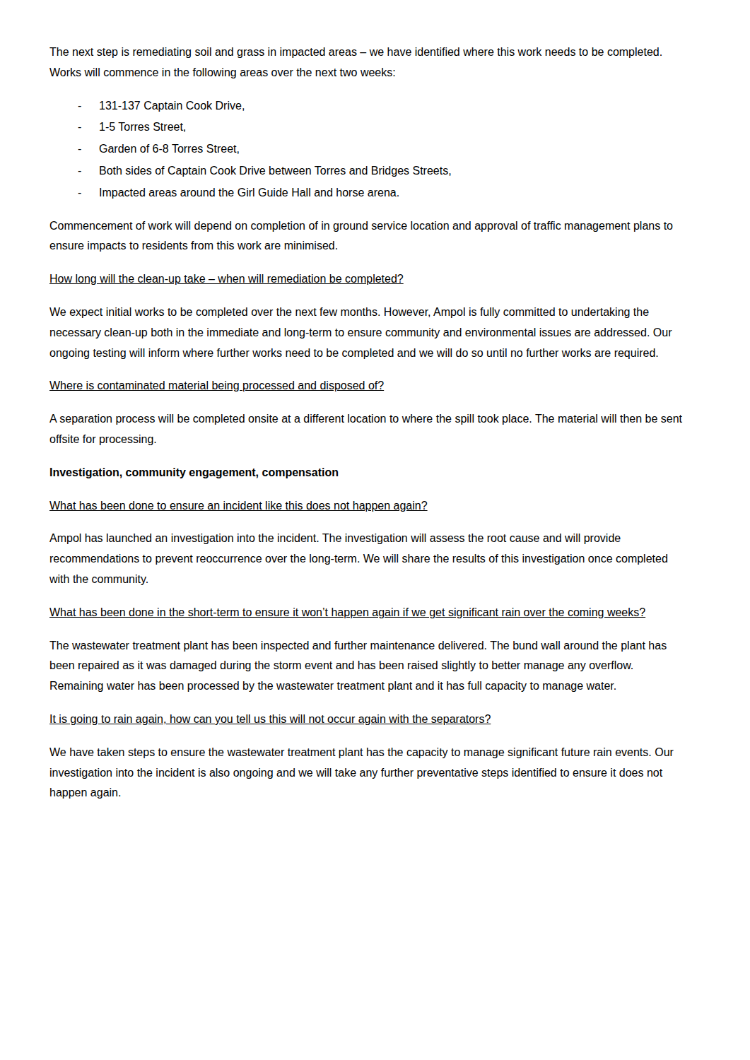The next step is remediating soil and grass in impacted areas – we have identified where this work needs to be completed. Works will commence in the following areas over the next two weeks:
131-137 Captain Cook Drive,
1-5 Torres Street,
Garden of 6-8 Torres Street,
Both sides of Captain Cook Drive between Torres and Bridges Streets,
Impacted areas around the Girl Guide Hall and horse arena.
Commencement of work will depend on completion of in ground service location and approval of traffic management plans to ensure impacts to residents from this work are minimised.
How long will the clean-up take – when will remediation be completed?
We expect initial works to be completed over the next few months. However, Ampol is fully committed to undertaking the necessary clean-up both in the immediate and long-term to ensure community and environmental issues are addressed. Our ongoing testing will inform where further works need to be completed and we will do so until no further works are required.
Where is contaminated material being processed and disposed of?
A separation process will be completed onsite at a different location to where the spill took place. The material will then be sent offsite for processing.
Investigation, community engagement, compensation
What has been done to ensure an incident like this does not happen again?
Ampol has launched an investigation into the incident. The investigation will assess the root cause and will provide recommendations to prevent reoccurrence over the long-term. We will share the results of this investigation once completed with the community.
What has been done in the short-term to ensure it won’t happen again if we get significant rain over the coming weeks?
The wastewater treatment plant has been inspected and further maintenance delivered. The bund wall around the plant has been repaired as it was damaged during the storm event and has been raised slightly to better manage any overflow. Remaining water has been processed by the wastewater treatment plant and it has full capacity to manage water.
It is going to rain again, how can you tell us this will not occur again with the separators?
We have taken steps to ensure the wastewater treatment plant has the capacity to manage significant future rain events. Our investigation into the incident is also ongoing and we will take any further preventative steps identified to ensure it does not happen again.